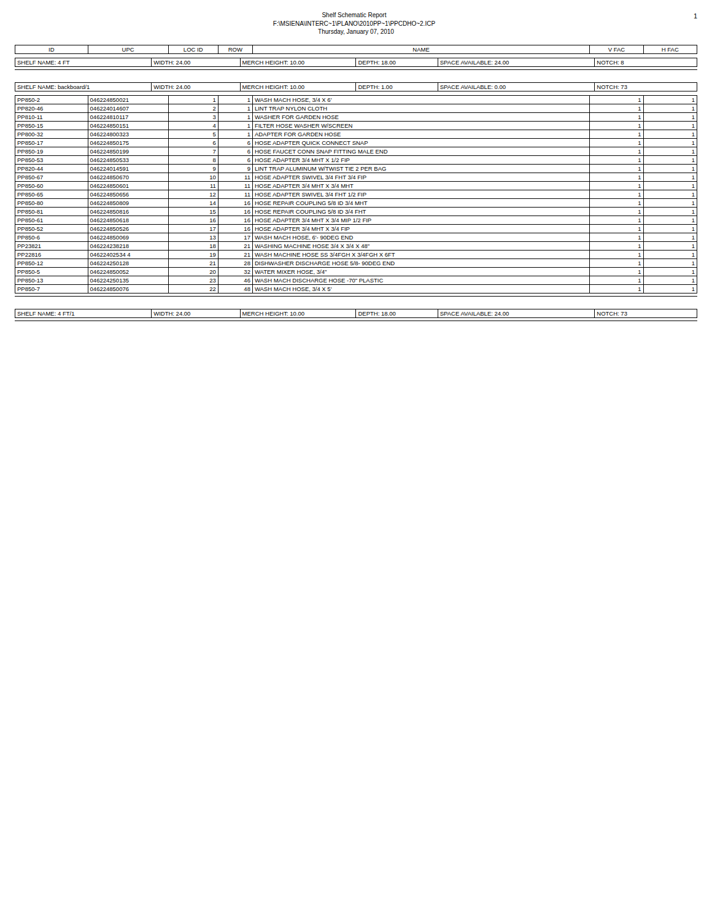1
Shelf Schematic Report
F:\MSIENA\INTERC~1\PLANO\2010PP~1\PPCDHO~2.ICP
Thursday, January 07, 2010
| ID | UPC | LOC ID | ROW | NAME | V FAC | H FAC |
| SHELF NAME: 4 FT | WIDTH: 24.00 | MERCH HEIGHT: 10.00 | DEPTH: 18.00 | SPACE AVAILABLE: 24.00 | NOTCH: 8 |
| SHELF NAME: backboard/1 | WIDTH: 24.00 | MERCH HEIGHT: 10.00 | DEPTH: 1.00 | SPACE AVAILABLE: 0.00 | NOTCH: 73 |
| PP850-2 | 046224850021 | 1 | 1 | WASH MACH HOSE, 3/4 X 6' | 1 | 1 |
| PP820-46 | 046224014607 | 2 | 1 | LINT TRAP NYLON CLOTH | 1 | 1 |
| PP810-11 | 046224810117 | 3 | 1 | WASHER FOR GARDEN HOSE | 1 | 1 |
| PP850-15 | 046224850151 | 4 | 1 | FILTER HOSE WASHER W/SCREEN | 1 | 1 |
| PP800-32 | 046224800323 | 5 | 1 | ADAPTER FOR GARDEN HOSE | 1 | 1 |
| PP850-17 | 046224850175 | 6 | 6 | HOSE ADAPTER QUICK CONNECT SNAP | 1 | 1 |
| PP850-19 | 046224850199 | 7 | 6 | HOSE FAUCET CONN SNAP FITTING MALE END | 1 | 1 |
| PP850-53 | 046224850533 | 8 | 6 | HOSE ADAPTER 3/4 MHT X 1/2 FIP | 1 | 1 |
| PP820-44 | 046224014591 | 9 | 9 | LINT TRAP ALUMINUM W/TWIST TIE 2 PER BAG | 1 | 1 |
| PP850-67 | 046224850670 | 10 | 11 | HOSE ADAPTER SWIVEL 3/4 FHT 3/4 FIP | 1 | 1 |
| PP850-60 | 046224850601 | 11 | 11 | HOSE ADAPTER 3/4 MHT X 3/4 MHT | 1 | 1 |
| PP850-65 | 046224850656 | 12 | 11 | HOSE ADAPTER SWIVEL 3/4 FHT 1/2 FIP | 1 | 1 |
| PP850-80 | 046224850809 | 14 | 16 | HOSE REPAIR COUPLING 5/8 ID 3/4 MHT | 1 | 1 |
| PP850-81 | 046224850816 | 15 | 16 | HOSE REPAIR COUPLING 5/8 ID 3/4 FHT | 1 | 1 |
| PP850-61 | 046224850618 | 16 | 16 | HOSE ADAPTER 3/4 MHT X 3/4 MIP 1/2 FIP | 1 | 1 |
| PP850-52 | 046224850526 | 17 | 16 | HOSE ADAPTER 3/4 MHT X 3/4 FIP | 1 | 1 |
| PP850-6 | 046224850069 | 13 | 17 | WASH MACH HOSE, 6'- 90DEG END | 1 | 1 |
| PP23821 | 046224238218 | 18 | 21 | WASHING MACHINE HOSE 3/4 X 3/4 X 48" | 1 | 1 |
| PP22816 | 04622402534 4 | 19 | 21 | WASH MACHINE HOSE SS 3/4FGH X 3/4FGH X 6FT | 1 | 1 |
| PP850-12 | 046224250128 | 21 | 28 | DISHWASHER DISCHARGE HOSE 5/8- 90DEG END | 1 | 1 |
| PP850-5 | 046224850052 | 20 | 32 | WATER MIXER HOSE, 3/4" | 1 | 1 |
| PP850-13 | 046224250135 | 23 | 46 | WASH MACH DISCHARGE HOSE -70" PLASTIC | 1 | 1 |
| PP850-7 | 046224850076 | 22 | 48 | WASH MACH HOSE, 3/4 X 5' | 1 | 1 |
| SHELF NAME: 4 FT/1 | WIDTH: 24.00 | MERCH HEIGHT: 10.00 | DEPTH: 18.00 | SPACE AVAILABLE: 24.00 | NOTCH: 73 |